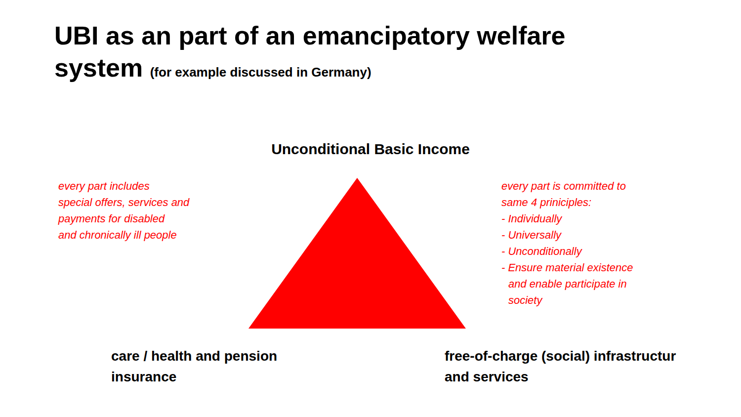UBI as an part of an emancipatory welfare system (for example discussed in Germany)
Unconditional Basic Income
every part includes
special offers, services and
payments for disabled
and chronically ill people
every part is committed to
same 4 priniciples:
- Individually
- Universally
- Unconditionally
- Ensure material existenceand enable participate in society
care / health and pension insurance
free-of-charge (social) infrastructur and services